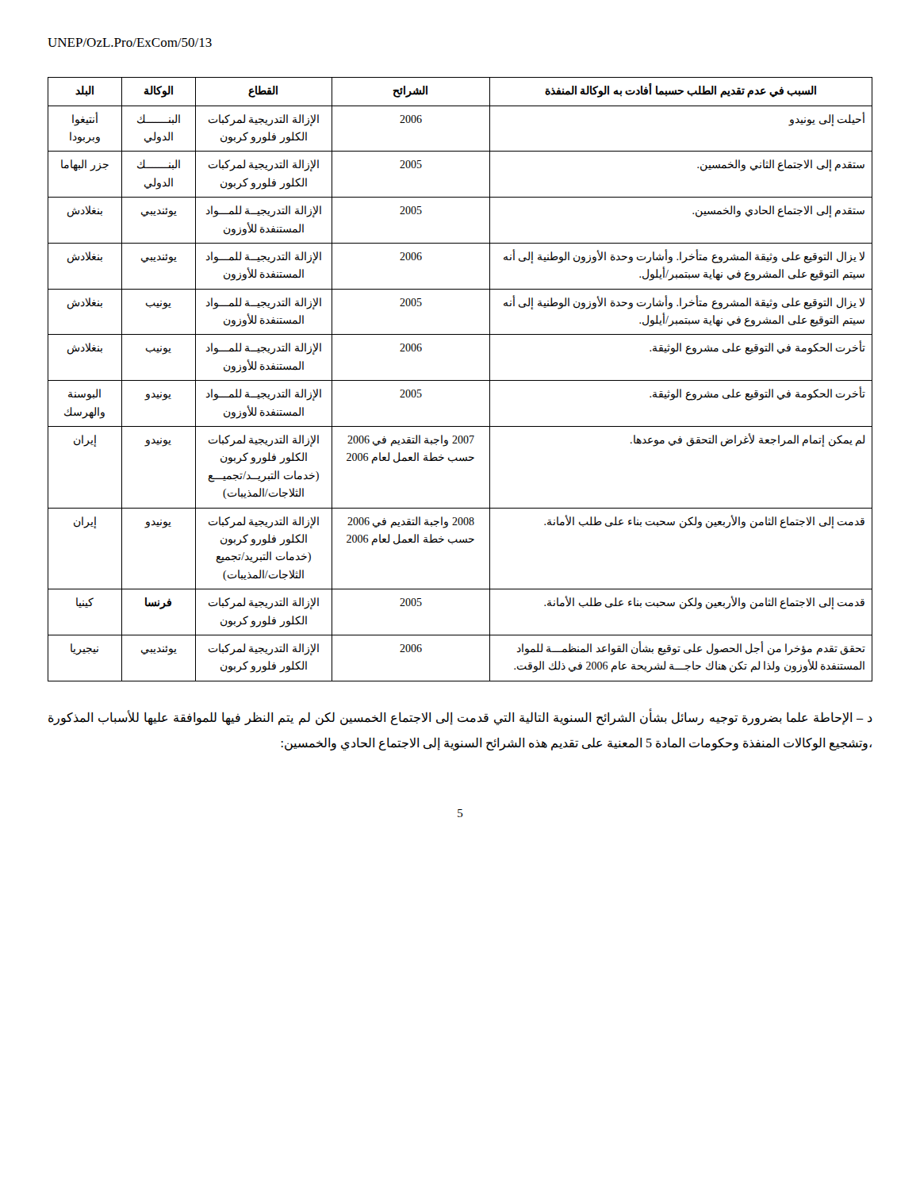UNEP/OzL.Pro/ExCom/50/13
| السبب في عدم تقديم الطلب حسبما أفادت به الوكالة المنفذة | الشرائح | القطاع | الوكالة | البلد |
| --- | --- | --- | --- | --- |
| أحيلت إلى يونيدو | 2006 | الإزالة التدريجية لمركبات الكلور فلورو كربون | البنـــــــك الدولي | أنتيغوا وبربودا |
| ستقدم إلى الاجتماع الثاني والخمسين. | 2005 | الإزالة التدريجية لمركبات الكلور فلورو كربون | البنـــــــك الدولي | جزر البهاما |
| ستقدم إلى الاجتماع الحادي والخمسين. | 2005 | الإزالة التدريجيــة للمـــواد المستنفدة للأوزون | يوئنديبي | بنغلادش |
| لا يزال التوقيع على وثيقة المشروع متأخرا. وأشارت وحدة الأوزون الوطنية إلى أنه سيتم التوقيع على المشروع في نهاية سبتمبر/أيلول. | 2006 | الإزالة التدريجيــة للمـــواد المستنفدة للأوزون | يوئنديبي | بنغلادش |
| لا يزال التوقيع على وثيقة المشروع متأخرا. وأشارت وحدة الأوزون الوطنية إلى أنه سيتم التوقيع على المشروع في نهاية سبتمبر/أيلول. | 2005 | الإزالة التدريجيــة للمـــواد المستنفدة للأوزون | يونيب | بنغلادش |
| تأخرت الحكومة في التوقيع على مشروع الوثيقة. | 2006 | الإزالة التدريجيــة للمـــواد المستنفدة للأوزون | يونيب | بنغلادش |
| تأخرت الحكومة في التوقيع على مشروع الوثيقة. | 2005 | الإزالة التدريجيــة للمـــواد المستنفدة للأوزون | يونيدو | البوسنة والهرسك |
| لم يمكن إتمام المراجعة لأغراض التحقق في موعدها. | 2007 واجبة التقديم في 2006 حسب خطة العمل لعام 2006 | الإزالة التدريجية لمركبات الكلور فلورو كربون (خدمات التبريــد/تجميـــع الثلاجات/المذيبات) | يونيدو | إيران |
| قدمت إلى الاجتماع الثامن والأربعين ولكن سحبت بناء على طلب الأمانة. | 2008 واجبة التقديم في 2006 حسب خطة العمل لعام 2006 | الإزالة التدريجية لمركبات الكلور فلورو كربون (خدمات التبريد/تجميع الثلاجات/المذيبات) | يونيدو | إيران |
| قدمت إلى الاجتماع الثامن والأربعين ولكن سحبت بناء على طلب الأمانة. | 2005 | الإزالة التدريجية لمركبات الكلور فلورو كربون | فرنسا | كينيا |
| تحقق تقدم مؤخرا من أجل الحصول على توقيع بشأن القواعد المنظمـــة للمواد المستنفدة للأوزون ولذا لم تكن هناك حاجـــة لشريحة عام 2006 في ذلك الوقت. | 2006 | الإزالة التدريجية لمركبات الكلور فلورو كربون | يوئنديبي | نيجيريا |
د – الإحاطة علما بضرورة توجيه رسائل بشأن الشرائح السنوية التالية التي قدمت إلى الاجتماع الخمسين لكن لم يتم النظر فيها للموافقة عليها للأسباب المذكورة ،وتشجيع الوكالات المنفذة وحكومات المادة 5 المعنية على تقديم هذه الشرائح السنوية إلى الاجتماع الحادي والخمسين:
5